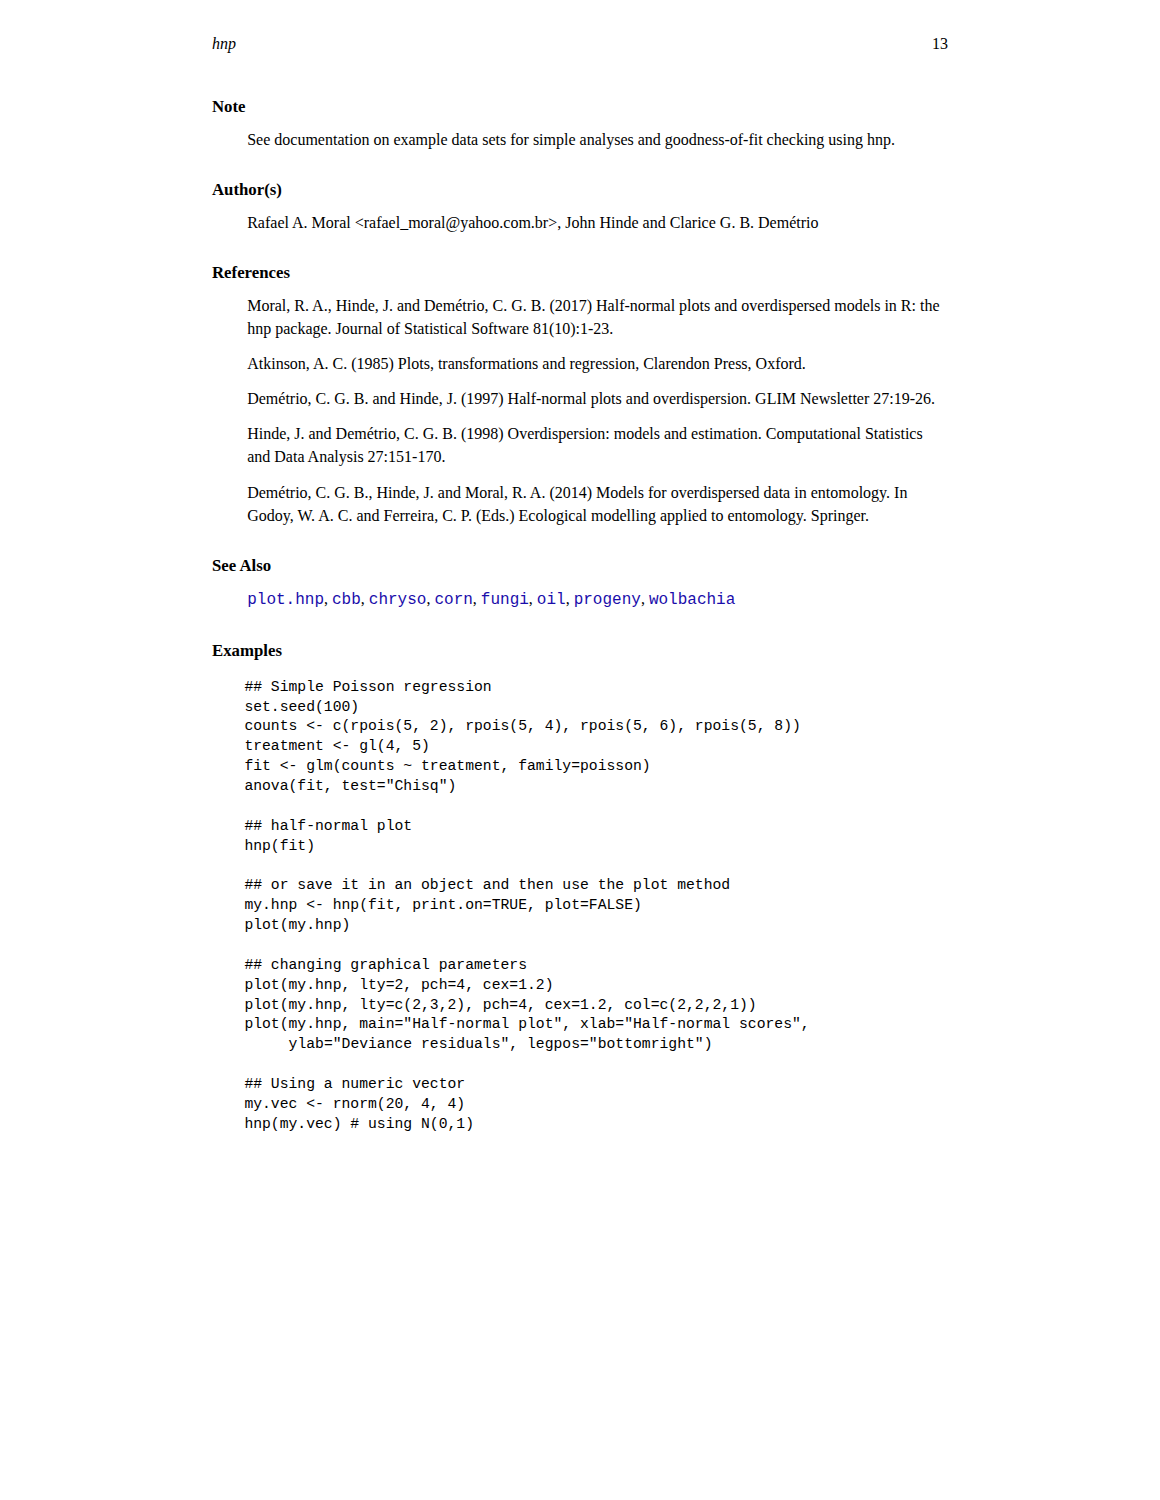hnp 13
Note
See documentation on example data sets for simple analyses and goodness-of-fit checking using hnp.
Author(s)
Rafael A. Moral <rafael_moral@yahoo.com.br>, John Hinde and Clarice G. B. Demétrio
References
Moral, R. A., Hinde, J. and Demétrio, C. G. B. (2017) Half-normal plots and overdispersed models in R: the hnp package. Journal of Statistical Software 81(10):1-23.
Atkinson, A. C. (1985) Plots, transformations and regression, Clarendon Press, Oxford.
Demétrio, C. G. B. and Hinde, J. (1997) Half-normal plots and overdispersion. GLIM Newsletter 27:19-26.
Hinde, J. and Demétrio, C. G. B. (1998) Overdispersion: models and estimation. Computational Statistics and Data Analysis 27:151-170.
Demétrio, C. G. B., Hinde, J. and Moral, R. A. (2014) Models for overdispersed data in entomology. In Godoy, W. A. C. and Ferreira, C. P. (Eds.) Ecological modelling applied to entomology. Springer.
See Also
plot.hnp, cbb, chryso, corn, fungi, oil, progeny, wolbachia
Examples
## Simple Poisson regression
set.seed(100)
counts <- c(rpois(5, 2), rpois(5, 4), rpois(5, 6), rpois(5, 8))
treatment <- gl(4, 5)
fit <- glm(counts ~ treatment, family=poisson)
anova(fit, test="Chisq")

## half-normal plot
hnp(fit)

## or save it in an object and then use the plot method
my.hnp <- hnp(fit, print.on=TRUE, plot=FALSE)
plot(my.hnp)

## changing graphical parameters
plot(my.hnp, lty=2, pch=4, cex=1.2)
plot(my.hnp, lty=c(2,3,2), pch=4, cex=1.2, col=c(2,2,2,1))
plot(my.hnp, main="Half-normal plot", xlab="Half-normal scores",
     ylab="Deviance residuals", legpos="bottomright")

## Using a numeric vector
my.vec <- rnorm(20, 4, 4)
hnp(my.vec) # using N(0,1)